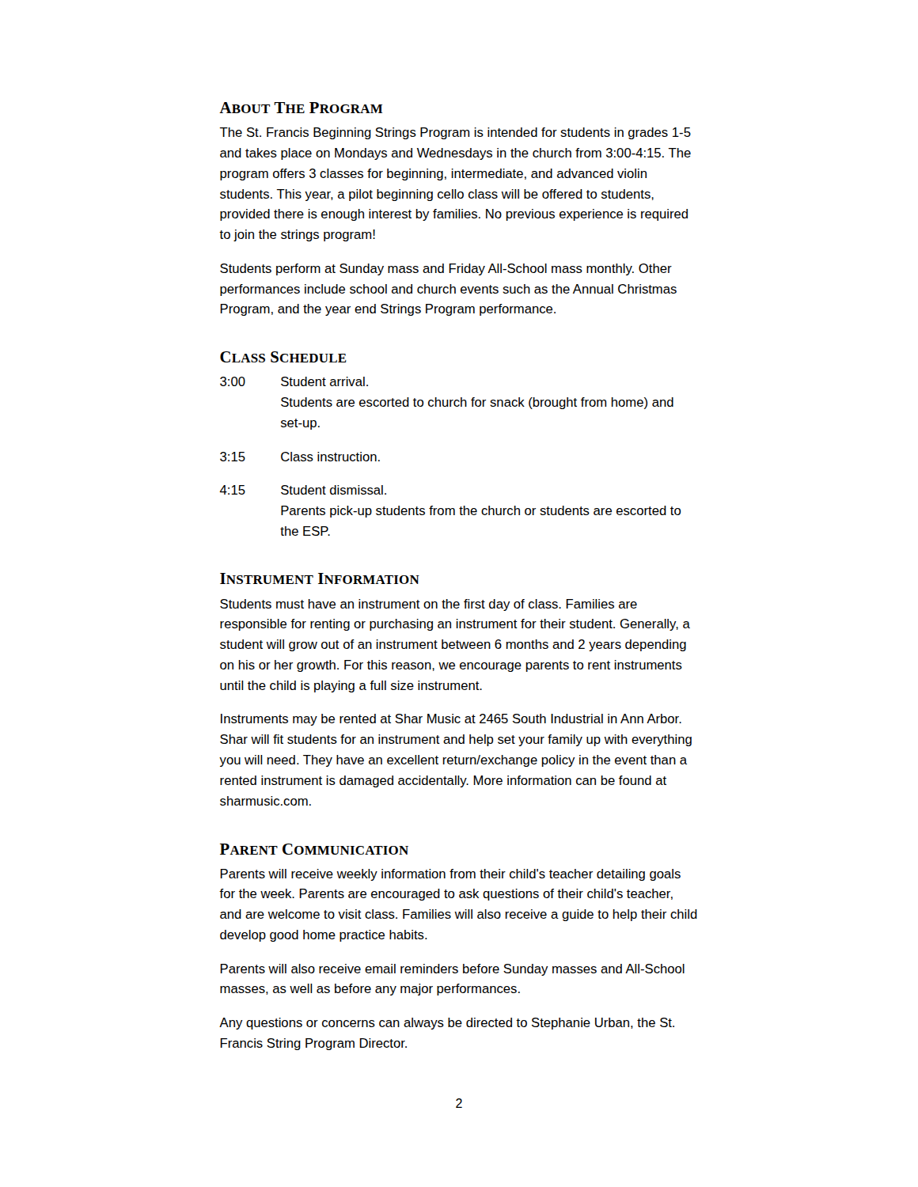ABOUT THE PROGRAM
The St. Francis Beginning Strings Program is intended for students in grades 1-5 and takes place on Mondays and Wednesdays in the church from 3:00-4:15. The program offers 3 classes for beginning, intermediate, and advanced violin students. This year, a pilot beginning cello class will be offered to students, provided there is enough interest by families. No previous experience is required to join the strings program!
Students perform at Sunday mass and Friday All-School mass monthly. Other performances include school and church events such as the Annual Christmas Program, and the year end Strings Program performance.
CLASS SCHEDULE
3:00
Student arrival.
Students are escorted to church for snack (brought from home) and set-up.
3:15
Class instruction.
4:15
Student dismissal.
Parents pick-up students from the church or students are escorted to the ESP.
INSTRUMENT INFORMATION
Students must have an instrument on the first day of class. Families are responsible for renting or purchasing an instrument for their student. Generally, a student will grow out of an instrument between 6 months and 2 years depending on his or her growth. For this reason, we encourage parents to rent instruments until the child is playing a full size instrument.
Instruments may be rented at Shar Music at 2465 South Industrial in Ann Arbor. Shar will fit students for an instrument and help set your family up with everything you will need. They have an excellent return/exchange policy in the event than a rented instrument is damaged accidentally. More information can be found at sharmusic.com.
PARENT COMMUNICATION
Parents will receive weekly information from their child's teacher detailing goals for the week. Parents are encouraged to ask questions of their child's teacher, and are welcome to visit class. Families will also receive a guide to help their child develop good home practice habits.
Parents will also receive email reminders before Sunday masses and All-School masses, as well as before any major performances.
Any questions or concerns can always be directed to Stephanie Urban, the St. Francis String Program Director.
2